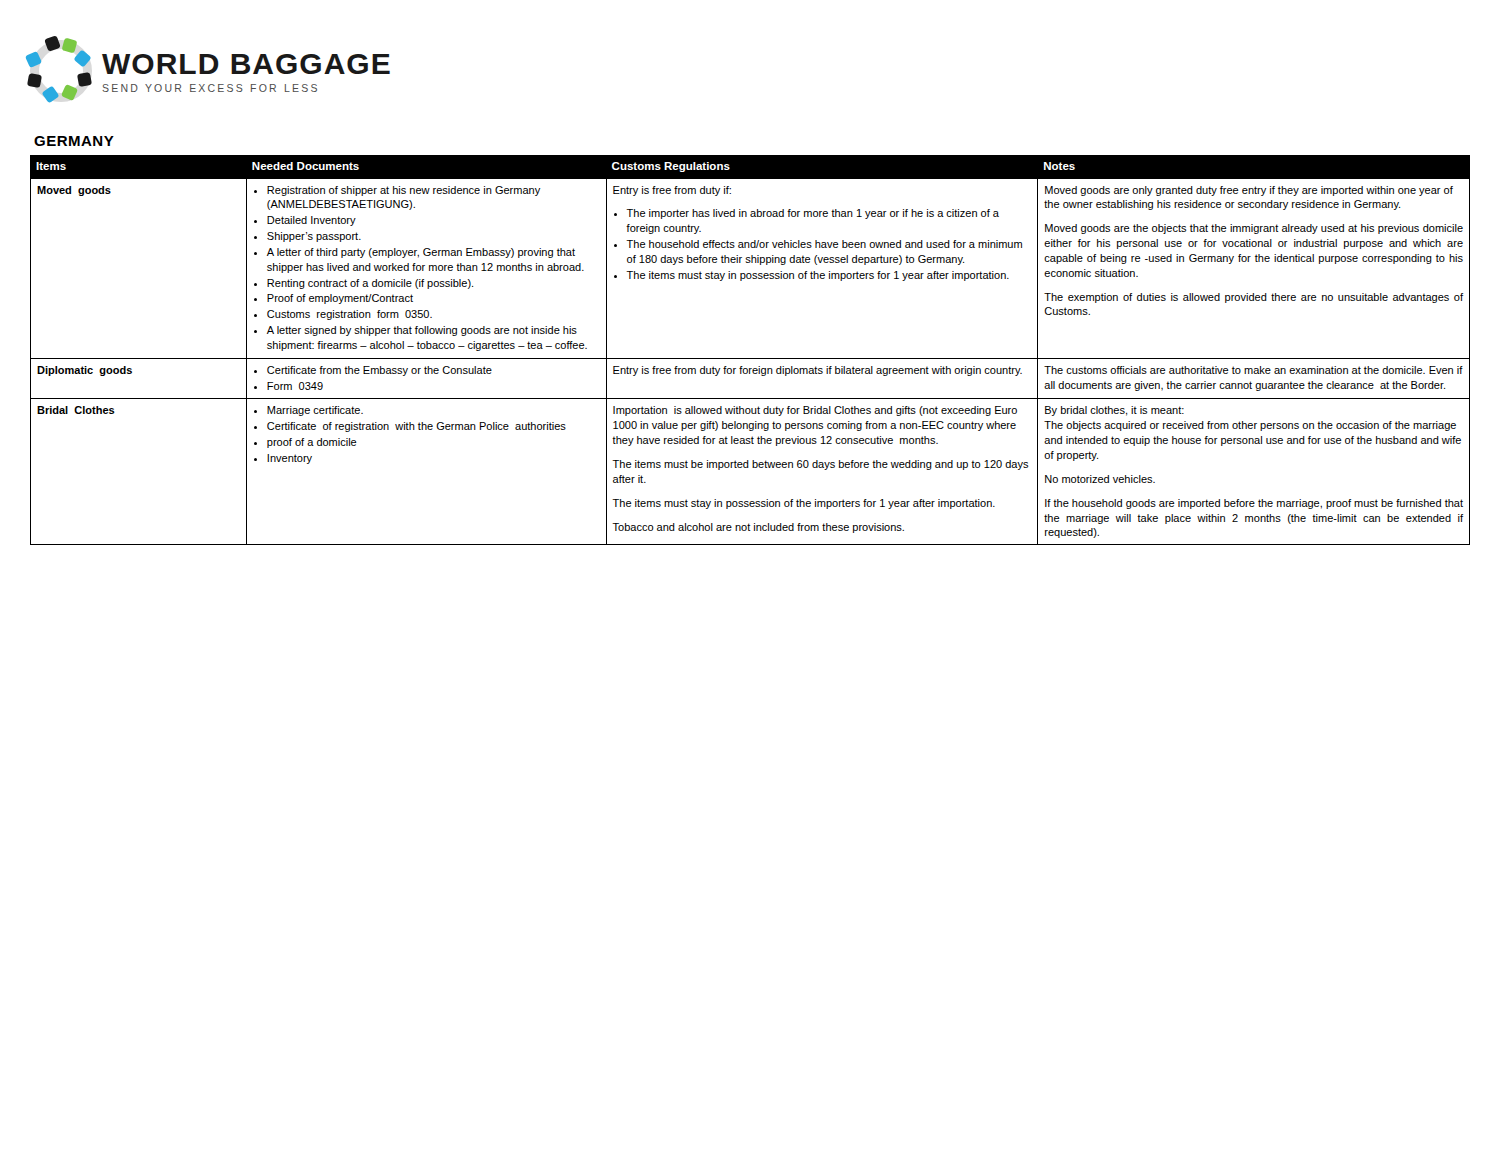WORLD BAGGAGE
SEND YOUR EXCESS FOR LESS
GERMANY
| Items | Needed Documents | Customs Regulations | Notes |
| --- | --- | --- | --- |
| Moved goods | Registration of shipper at his new residence in Germany (ANMELDEBESTAETIGUNG). Detailed Inventory Shipper’s passport. A letter of third party (employer, German Embassy) proving that shipper has lived and worked for more than 12 months in abroad. Renting contract of a domicile (if possible). Proof of employment/Contract Customs registration form 0350. A letter signed by shipper that following goods are not inside his shipment: firearms – alcohol – tobacco – cigarettes – tea – coffee. | Entry is free from duty if: The importer has lived in abroad for more than 1 year or if he is a citizen of a foreign country. The household effects and/or vehicles have been owned and used for a minimum of 180 days before their shipping date (vessel departure) to Germany. The items must stay in possession of the importers for 1 year after importation. | Moved goods are only granted duty free entry if they are imported within one year of the owner establishing his residence or secondary residence in Germany. Moved goods are the objects that the immigrant already used at his previous domicile either for his personal use or for vocational or industrial purpose and which are capable of being re -used in Germany for the identical purpose corresponding to his economic situation. The exemption of duties is allowed provided there are no unsuitable advantages of Customs. |
| Diplomatic goods | Certificate from the Embassy or the Consulate Form 0349 | Entry is free from duty for foreign diplomats if bilateral agreement with origin country. | The customs officials are authoritative to make an examination at the domicile. Even if all documents are given, the carrier cannot guarantee the clearance at the Border. |
| Bridal Clothes | Marriage certificate. Certificate of registration with the German Police authorities proof of a domicile Inventory | Importation is allowed without duty for Bridal Clothes and gifts (not exceeding Euro 1000 in value per gift) belonging to persons coming from a non-EEC country where they have resided for at least the previous 12 consecutive months. The items must be imported between 60 days before the wedding and up to 120 days after it. The items must stay in possession of the importers for 1 year after importation. Tobacco and alcohol are not included from these provisions. | By bridal clothes, it is meant: The objects acquired or received from other persons on the occasion of the marriage and intended to equip the house for personal use and for use of the husband and wife of property. No motorized vehicles. If the household goods are imported before the marriage, proof must be furnished that the marriage will take place within 2 months (the time-limit can be extended if requested). |